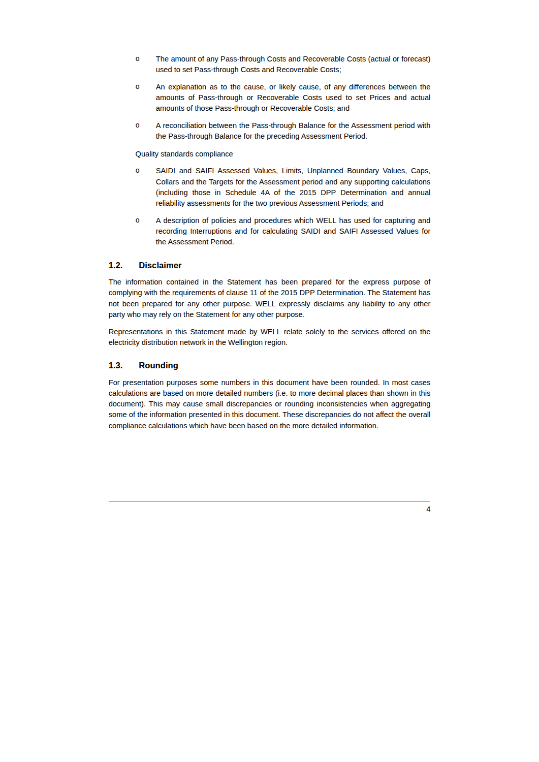ο The amount of any Pass-through Costs and Recoverable Costs (actual or forecast) used to set Pass-through Costs and Recoverable Costs;
ο An explanation as to the cause, or likely cause, of any differences between the amounts of Pass-through or Recoverable Costs used to set Prices and actual amounts of those Pass-through or Recoverable Costs; and
ο A reconciliation between the Pass-through Balance for the Assessment period with the Pass-through Balance for the preceding Assessment Period.
Quality standards compliance
ο SAIDI and SAIFI Assessed Values, Limits, Unplanned Boundary Values, Caps, Collars and the Targets for the Assessment period and any supporting calculations (including those in Schedule 4A of the 2015 DPP Determination and annual reliability assessments for the two previous Assessment Periods; and
ο A description of policies and procedures which WELL has used for capturing and recording Interruptions and for calculating SAIDI and SAIFI Assessed Values for the Assessment Period.
1.2. Disclaimer
The information contained in the Statement has been prepared for the express purpose of complying with the requirements of clause 11 of the 2015 DPP Determination. The Statement has not been prepared for any other purpose. WELL expressly disclaims any liability to any other party who may rely on the Statement for any other purpose.
Representations in this Statement made by WELL relate solely to the services offered on the electricity distribution network in the Wellington region.
1.3. Rounding
For presentation purposes some numbers in this document have been rounded. In most cases calculations are based on more detailed numbers (i.e. to more decimal places than shown in this document). This may cause small discrepancies or rounding inconsistencies when aggregating some of the information presented in this document. These discrepancies do not affect the overall compliance calculations which have been based on the more detailed information.
4